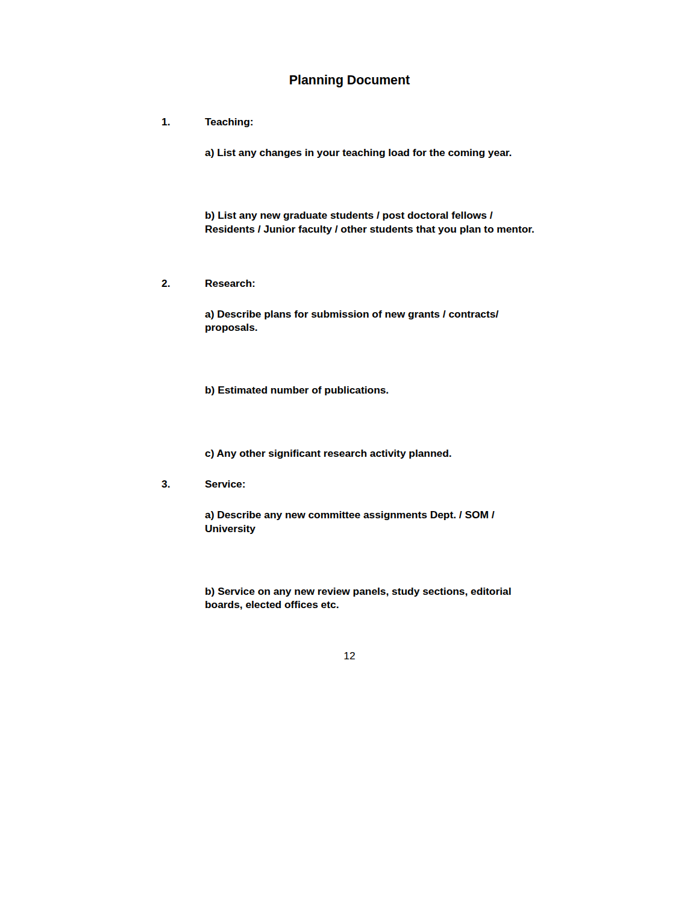Planning Document
1.
Teaching:
a) List any changes in your teaching load for the coming year.
b) List any new graduate students / post doctoral fellows / Residents / Junior faculty / other students that you plan to mentor.
2.
Research:
a) Describe plans for submission of new grants / contracts/ proposals.
b) Estimated number of publications.
c) Any other significant research activity planned.
3.
Service:
a) Describe any new committee assignments Dept. / SOM / University
b) Service on any new review panels, study sections, editorial boards, elected offices etc.
12